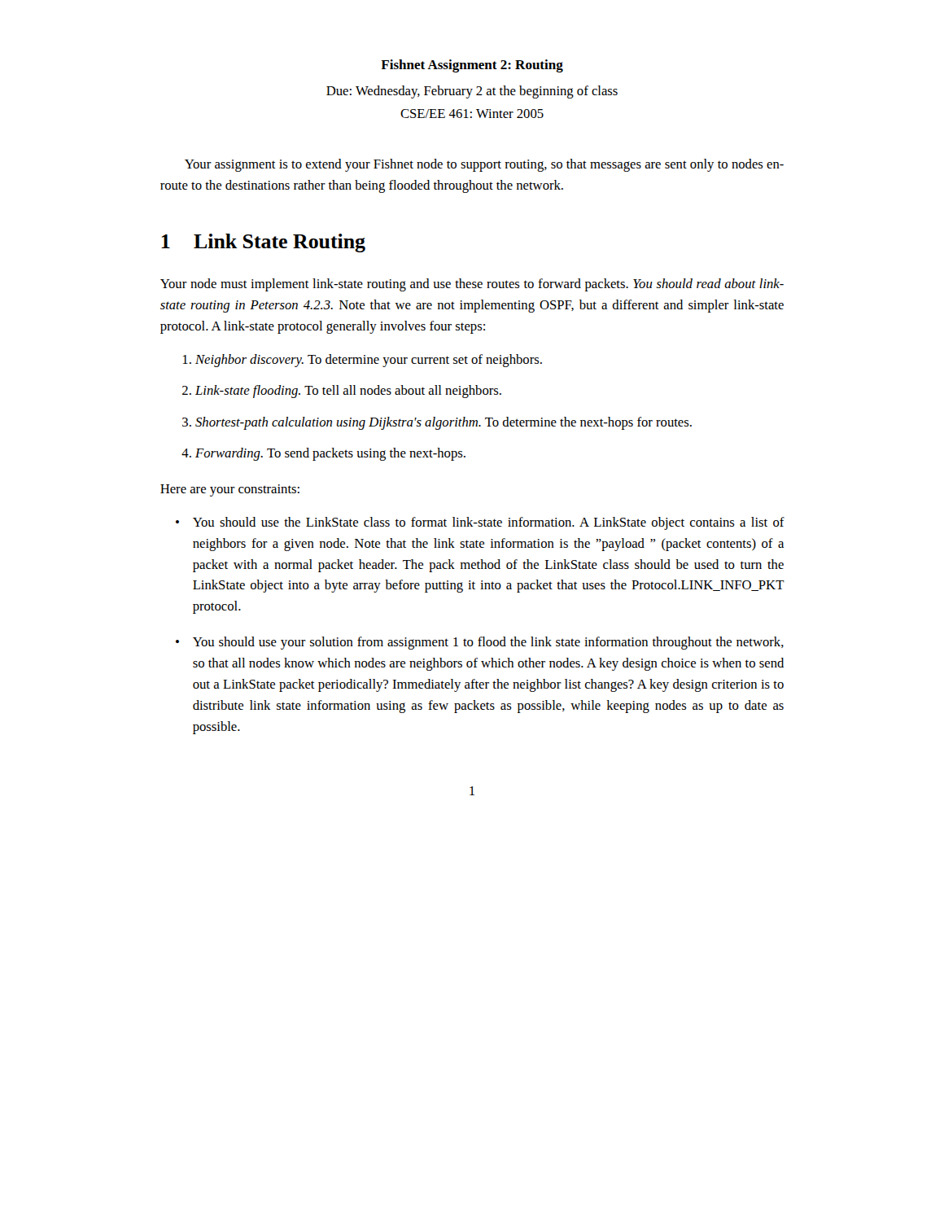Fishnet Assignment 2: Routing
Due: Wednesday, February 2 at the beginning of class
CSE/EE 461: Winter 2005
Your assignment is to extend your Fishnet node to support routing, so that messages are sent only to nodes enroute to the destinations rather than being flooded throughout the network.
1 Link State Routing
Your node must implement link-state routing and use these routes to forward packets. You should read about link-state routing in Peterson 4.2.3. Note that we are not implementing OSPF, but a different and simpler link-state protocol. A link-state protocol generally involves four steps:
Neighbor discovery. To determine your current set of neighbors.
Link-state flooding. To tell all nodes about all neighbors.
Shortest-path calculation using Dijkstra's algorithm. To determine the next-hops for routes.
Forwarding. To send packets using the next-hops.
Here are your constraints:
You should use the LinkState class to format link-state information. A LinkState object contains a list of neighbors for a given node. Note that the link state information is the ”payload ” (packet contents) of a packet with a normal packet header. The pack method of the LinkState class should be used to turn the LinkState object into a byte array before putting it into a packet that uses the Protocol.LINK_INFO_PKT protocol.
You should use your solution from assignment 1 to flood the link state information throughout the network, so that all nodes know which nodes are neighbors of which other nodes. A key design choice is when to send out a LinkState packet periodically? Immediately after the neighbor list changes? A key design criterion is to distribute link state information using as few packets as possible, while keeping nodes as up to date as possible.
1